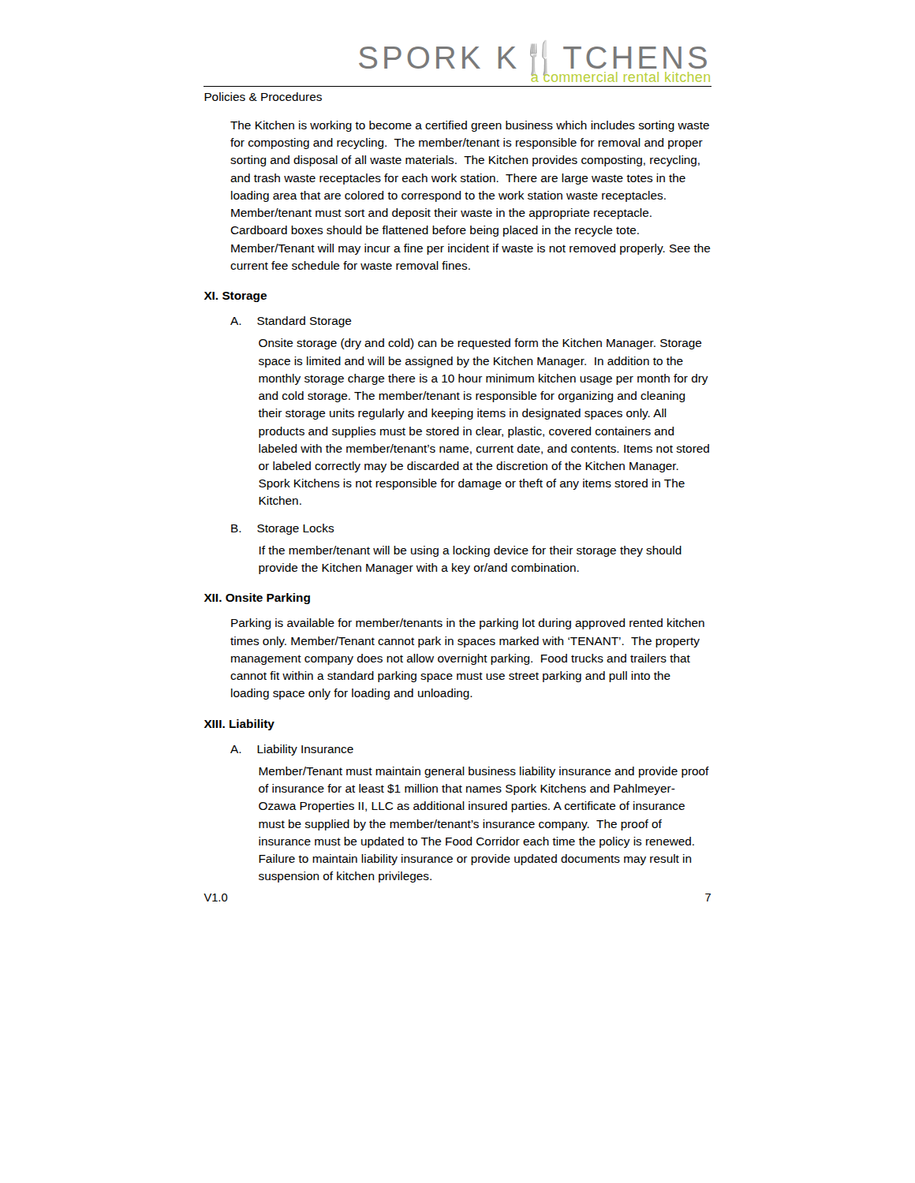SPORK K🍴TCHENS
a commercial rental kitchen
Policies & Procedures
The Kitchen is working to become a certified green business which includes sorting waste for composting and recycling. The member/tenant is responsible for removal and proper sorting and disposal of all waste materials. The Kitchen provides composting, recycling, and trash waste receptacles for each work station. There are large waste totes in the loading area that are colored to correspond to the work station waste receptacles. Member/tenant must sort and deposit their waste in the appropriate receptacle. Cardboard boxes should be flattened before being placed in the recycle tote. Member/Tenant will may incur a fine per incident if waste is not removed properly. See the current fee schedule for waste removal fines.
XI. Storage
A. Standard Storage
Onsite storage (dry and cold) can be requested form the Kitchen Manager. Storage space is limited and will be assigned by the Kitchen Manager. In addition to the monthly storage charge there is a 10 hour minimum kitchen usage per month for dry and cold storage. The member/tenant is responsible for organizing and cleaning their storage units regularly and keeping items in designated spaces only. All products and supplies must be stored in clear, plastic, covered containers and labeled with the member/tenant’s name, current date, and contents. Items not stored or labeled correctly may be discarded at the discretion of the Kitchen Manager. Spork Kitchens is not responsible for damage or theft of any items stored in The Kitchen.
B. Storage Locks
If the member/tenant will be using a locking device for their storage they should provide the Kitchen Manager with a key or/and combination.
XII. Onsite Parking
Parking is available for member/tenants in the parking lot during approved rented kitchen times only. Member/Tenant cannot park in spaces marked with ‘TENANT’. The property management company does not allow overnight parking. Food trucks and trailers that cannot fit within a standard parking space must use street parking and pull into the loading space only for loading and unloading.
XIII. Liability
A. Liability Insurance
Member/Tenant must maintain general business liability insurance and provide proof of insurance for at least $1 million that names Spork Kitchens and Pahlmeyer-Ozawa Properties II, LLC as additional insured parties. A certificate of insurance must be supplied by the member/tenant’s insurance company. The proof of insurance must be updated to The Food Corridor each time the policy is renewed. Failure to maintain liability insurance or provide updated documents may result in suspension of kitchen privileges.
V1.0 7